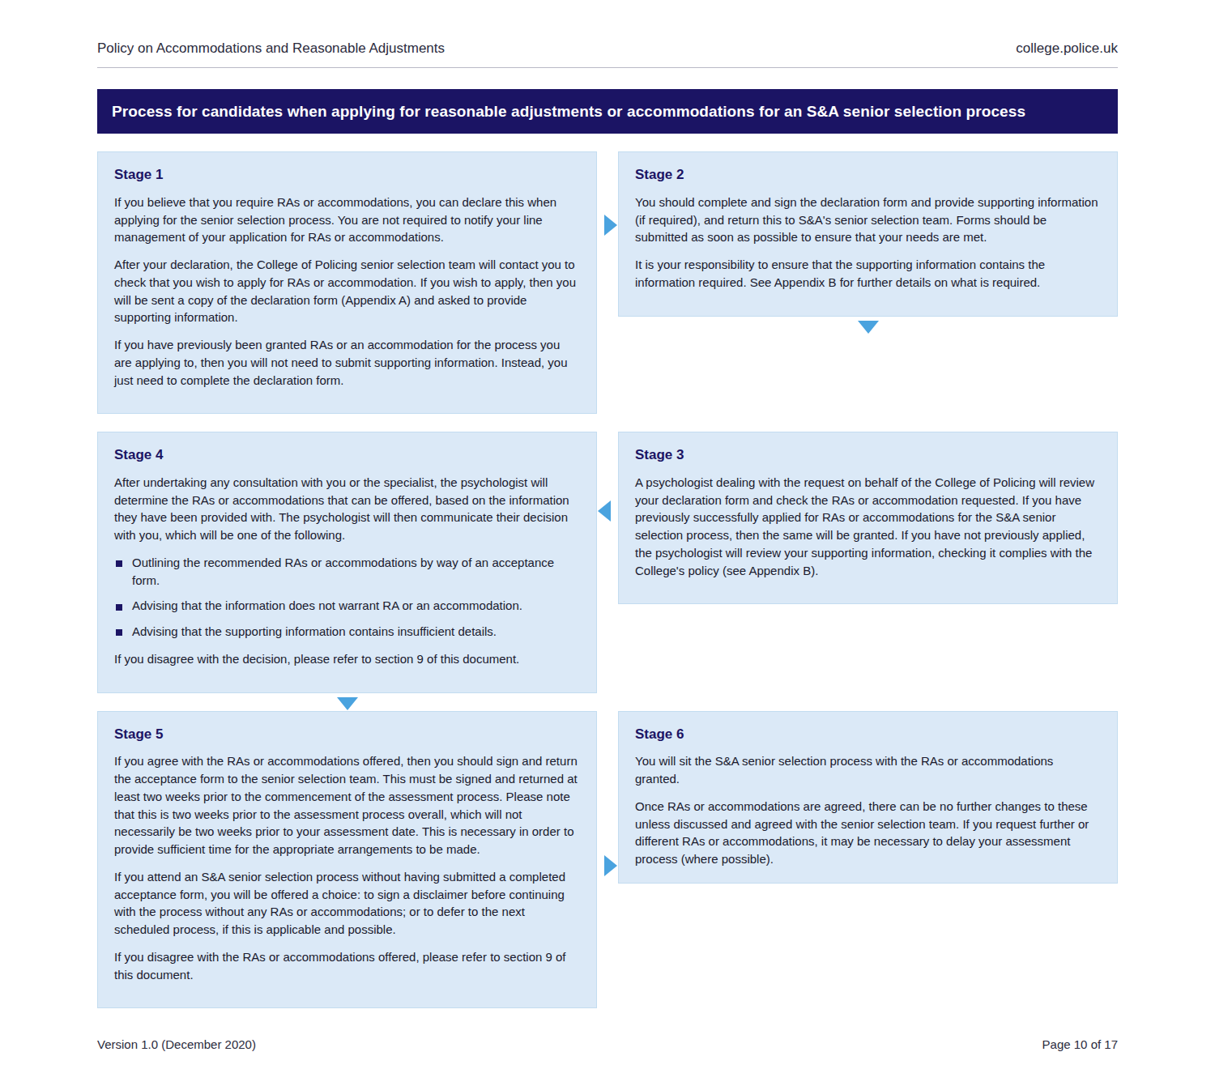Policy on Accommodations and Reasonable Adjustments college.police.uk
Process for candidates when applying for reasonable adjustments or accommodations for an S&A senior selection process
Stage 1
If you believe that you require RAs or accommodations, you can declare this when applying for the senior selection process. You are not required to notify your line management of your application for RAs or accommodations.
After your declaration, the College of Policing senior selection team will contact you to check that you wish to apply for RAs or accommodation. If you wish to apply, then you will be sent a copy of the declaration form (Appendix A) and asked to provide supporting information.
If you have previously been granted RAs or an accommodation for the process you are applying to, then you will not need to submit supporting information. Instead, you just need to complete the declaration form.
Stage 2
You should complete and sign the declaration form and provide supporting information (if required), and return this to S&A's senior selection team. Forms should be submitted as soon as possible to ensure that your needs are met.
It is your responsibility to ensure that the supporting information contains the information required. See Appendix B for further details on what is required.
Stage 4
After undertaking any consultation with you or the specialist, the psychologist will determine the RAs or accommodations that can be offered, based on the information they have been provided with. The psychologist will then communicate their decision with you, which will be one of the following.
Outlining the recommended RAs or accommodations by way of an acceptance form.
Advising that the information does not warrant RA or an accommodation.
Advising that the supporting information contains insufficient details.
If you disagree with the decision, please refer to section 9 of this document.
Stage 3
A psychologist dealing with the request on behalf of the College of Policing will review your declaration form and check the RAs or accommodation requested. If you have previously successfully applied for RAs or accommodations for the S&A senior selection process, then the same will be granted. If you have not previously applied, the psychologist will review your supporting information, checking it complies with the College's policy (see Appendix B).
Stage 5
If you agree with the RAs or accommodations offered, then you should sign and return the acceptance form to the senior selection team. This must be signed and returned at least two weeks prior to the commencement of the assessment process. Please note that this is two weeks prior to the assessment process overall, which will not necessarily be two weeks prior to your assessment date. This is necessary in order to provide sufficient time for the appropriate arrangements to be made.
If you attend an S&A senior selection process without having submitted a completed acceptance form, you will be offered a choice: to sign a disclaimer before continuing with the process without any RAs or accommodations; or to defer to the next scheduled process, if this is applicable and possible.
If you disagree with the RAs or accommodations offered, please refer to section 9 of this document.
Stage 6
You will sit the S&A senior selection process with the RAs or accommodations granted.
Once RAs or accommodations are agreed, there can be no further changes to these unless discussed and agreed with the senior selection team. If you request further or different RAs or accommodations, it may be necessary to delay your assessment process (where possible).
Version 1.0 (December 2020) Page 10 of 17